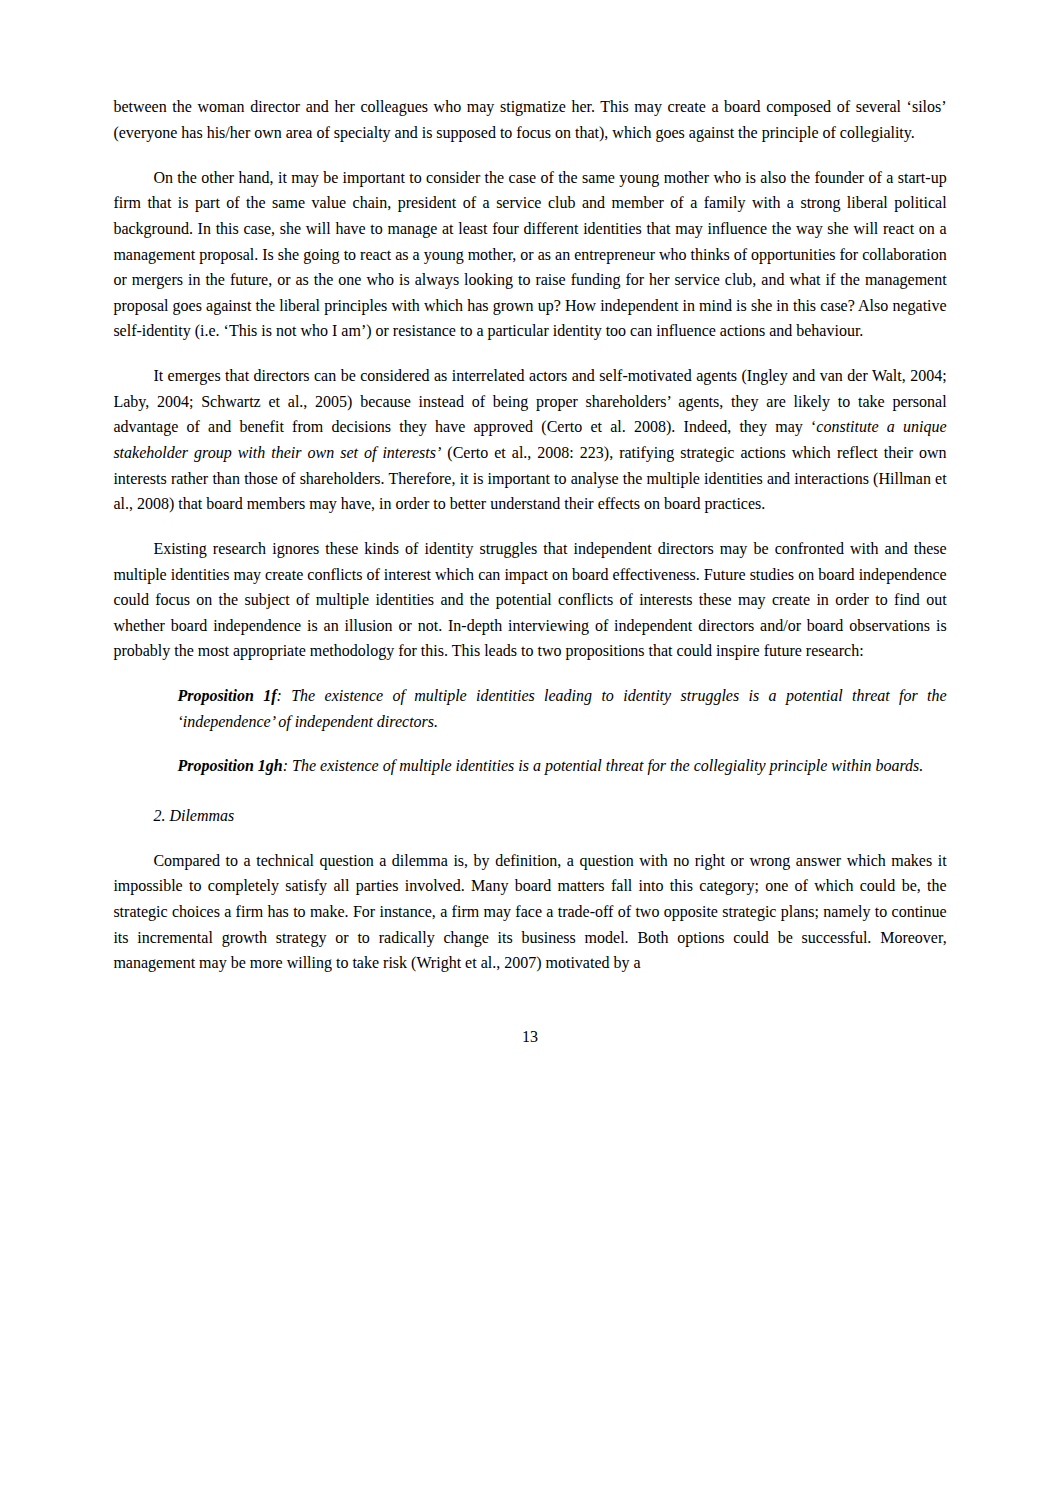between the woman director and her colleagues who may stigmatize her. This may create a board composed of several ‘silos’ (everyone has his/her own area of specialty and is supposed to focus on that), which goes against the principle of collegiality.
On the other hand, it may be important to consider the case of the same young mother who is also the founder of a start-up firm that is part of the same value chain, president of a service club and member of a family with a strong liberal political background. In this case, she will have to manage at least four different identities that may influence the way she will react on a management proposal. Is she going to react as a young mother, or as an entrepreneur who thinks of opportunities for collaboration or mergers in the future, or as the one who is always looking to raise funding for her service club, and what if the management proposal goes against the liberal principles with which has grown up? How independent in mind is she in this case? Also negative self-identity (i.e. ‘This is not who I am’) or resistance to a particular identity too can influence actions and behaviour.
It emerges that directors can be considered as interrelated actors and self-motivated agents (Ingley and van der Walt, 2004; Laby, 2004; Schwartz et al., 2005) because instead of being proper shareholders’ agents, they are likely to take personal advantage of and benefit from decisions they have approved (Certo et al. 2008). Indeed, they may ‘constitute a unique stakeholder group with their own set of interests’ (Certo et al., 2008: 223), ratifying strategic actions which reflect their own interests rather than those of shareholders. Therefore, it is important to analyse the multiple identities and interactions (Hillman et al., 2008) that board members may have, in order to better understand their effects on board practices.
Existing research ignores these kinds of identity struggles that independent directors may be confronted with and these multiple identities may create conflicts of interest which can impact on board effectiveness. Future studies on board independence could focus on the subject of multiple identities and the potential conflicts of interests these may create in order to find out whether board independence is an illusion or not. In-depth interviewing of independent directors and/or board observations is probably the most appropriate methodology for this. This leads to two propositions that could inspire future research:
Proposition 1f: The existence of multiple identities leading to identity struggles is a potential threat for the ‘independence’ of independent directors.
Proposition 1gh: The existence of multiple identities is a potential threat for the collegiality principle within boards.
2. Dilemmas
Compared to a technical question a dilemma is, by definition, a question with no right or wrong answer which makes it impossible to completely satisfy all parties involved. Many board matters fall into this category; one of which could be, the strategic choices a firm has to make. For instance, a firm may face a trade-off of two opposite strategic plans; namely to continue its incremental growth strategy or to radically change its business model. Both options could be successful. Moreover, management may be more willing to take risk (Wright et al., 2007) motivated by a
13